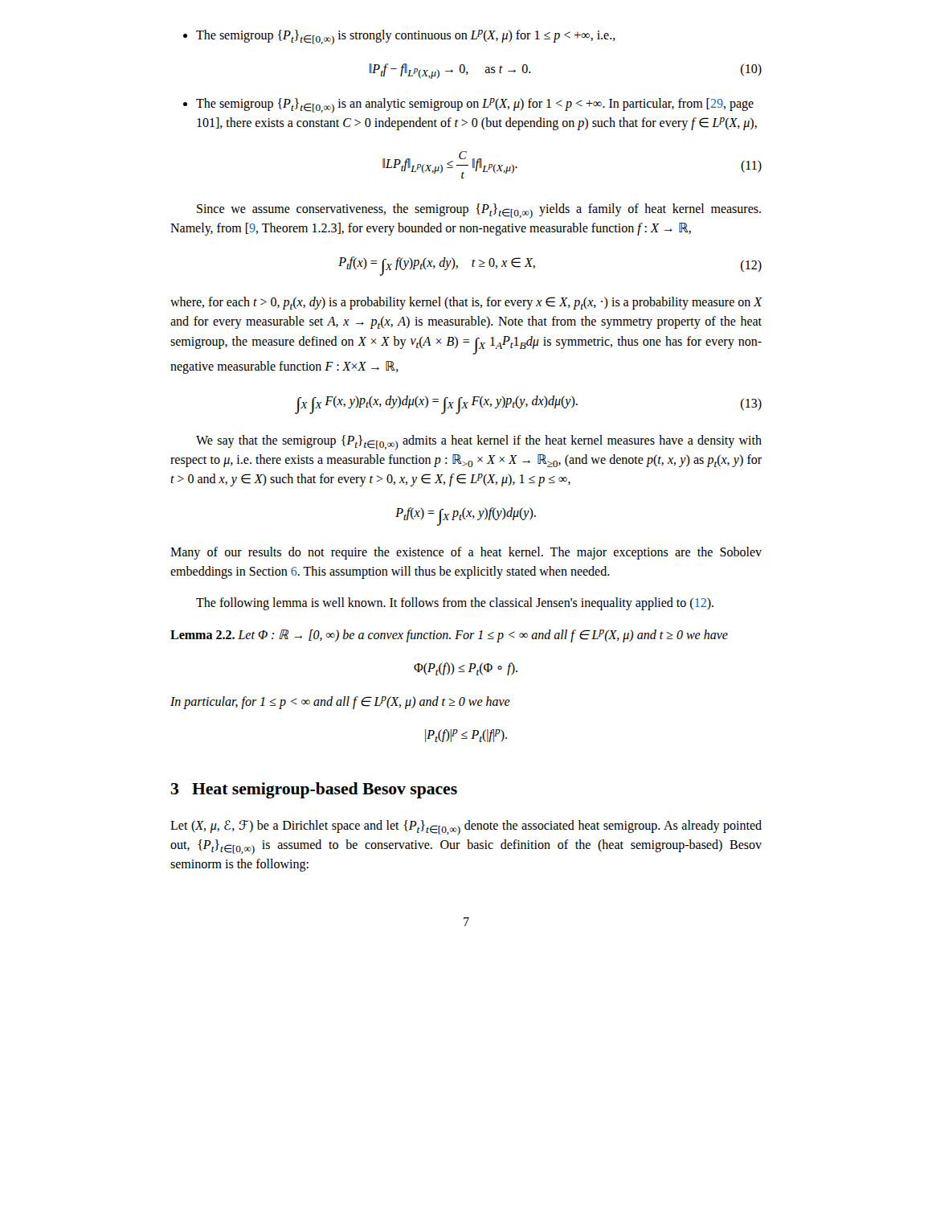The semigroup {Pt}t∈[0,∞) is strongly continuous on Lp(X, μ) for 1 ≤ p < +∞, i.e.,
‖Ptf − f‖Lp(X,μ) → 0, as t → 0.
(10)
The semigroup {Pt}t∈[0,∞) is an analytic semigroup on Lp(X, μ) for 1 < p < +∞. In particular, from [29, page 101], there exists a constant C > 0 independent of t > 0 (but depending on p) such that for every f ∈ Lp(X, μ),
‖LPtf‖Lp(X,μ) ≤ Ct ‖f‖Lp(X,μ).
(11)
Since we assume conservativeness, the semigroup {Pt}t∈[0,∞) yields a family of heat kernel measures. Namely, from [9, Theorem 1.2.3], for every bounded or non-negative measurable function f : X → ℝ,
Ptf(x) = ∫X f(y)pt(x, dy), t ≥ 0, x ∈ X,
(12)
where, for each t > 0, pt(x, dy) is a probability kernel (that is, for every x ∈ X, pt(x, ·) is a probability measure on X and for every measurable set A, x → pt(x, A) is measurable). Note that from the symmetry property of the heat semigroup, the measure defined on X × X by νt(A × B) = ∫X 1APt1Bdμ is symmetric, thus one has for every non-negative measurable function F : X×X → ℝ,
∫X ∫X F(x, y)pt(x, dy)dμ(x) = ∫X ∫X F(x, y)pt(y, dx)dμ(y).
(13)
We say that the semigroup {Pt}t∈[0,∞) admits a heat kernel if the heat kernel measures have a density with respect to μ, i.e. there exists a measurable function p : ℝ>0 × X × X → ℝ≥0, (and we denote p(t, x, y) as pt(x, y) for t > 0 and x, y ∈ X) such that for every t > 0, x, y ∈ X, f ∈ Lp(X, μ), 1 ≤ p ≤ ∞,
Ptf(x) = ∫X pt(x, y)f(y)dμ(y).
Many of our results do not require the existence of a heat kernel. The major exceptions are the Sobolev embeddings in Section 6. This assumption will thus be explicitly stated when needed.
The following lemma is well known. It follows from the classical Jensen's inequality applied to (12).
Lemma 2.2. Let Φ : ℝ → [0, ∞) be a convex function. For 1 ≤ p < ∞ and all f ∈ Lp(X, μ) and t ≥ 0 we have
Φ(Pt(f)) ≤ Pt(Φ ∘ f).
In particular, for 1 ≤ p < ∞ and all f ∈ Lp(X, μ) and t ≥ 0 we have
|Pt(f)|p ≤ Pt(|f|p).
3 Heat semigroup-based Besov spaces
Let (X, μ, ℰ, ℱ) be a Dirichlet space and let {Pt}t∈[0,∞) denote the associated heat semigroup. As already pointed out, {Pt}t∈[0,∞) is assumed to be conservative. Our basic definition of the (heat semigroup-based) Besov seminorm is the following:
7